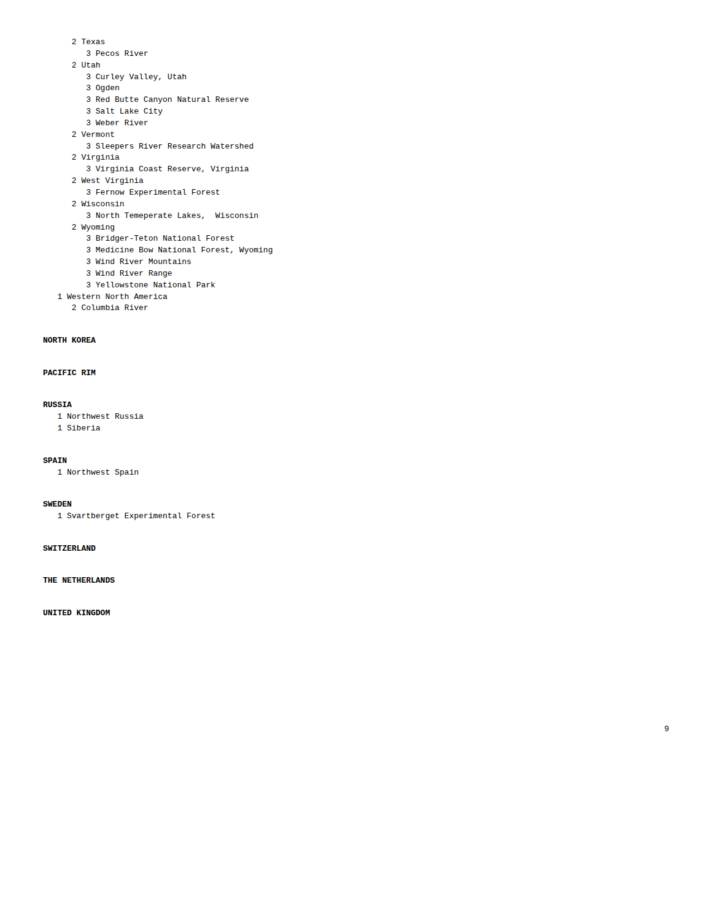2 Texas
3 Pecos River
2 Utah
3 Curley Valley, Utah
3 Ogden
3 Red Butte Canyon Natural Reserve
3 Salt Lake City
3 Weber River
2 Vermont
3 Sleepers River Research Watershed
2 Virginia
3 Virginia Coast Reserve, Virginia
2 West Virginia
3 Fernow Experimental Forest
2 Wisconsin
3 North Temeperate Lakes, Wisconsin
2 Wyoming
3 Bridger-Teton National Forest
3 Medicine Bow National Forest, Wyoming
3 Wind River Mountains
3 Wind River Range
3 Yellowstone National Park
1 Western North America
2 Columbia River
NORTH KOREA
PACIFIC RIM
RUSSIA
1 Northwest Russia
1 Siberia
SPAIN
1 Northwest Spain
SWEDEN
1 Svartberget Experimental Forest
SWITZERLAND
THE NETHERLANDS
UNITED KINGDOM
9